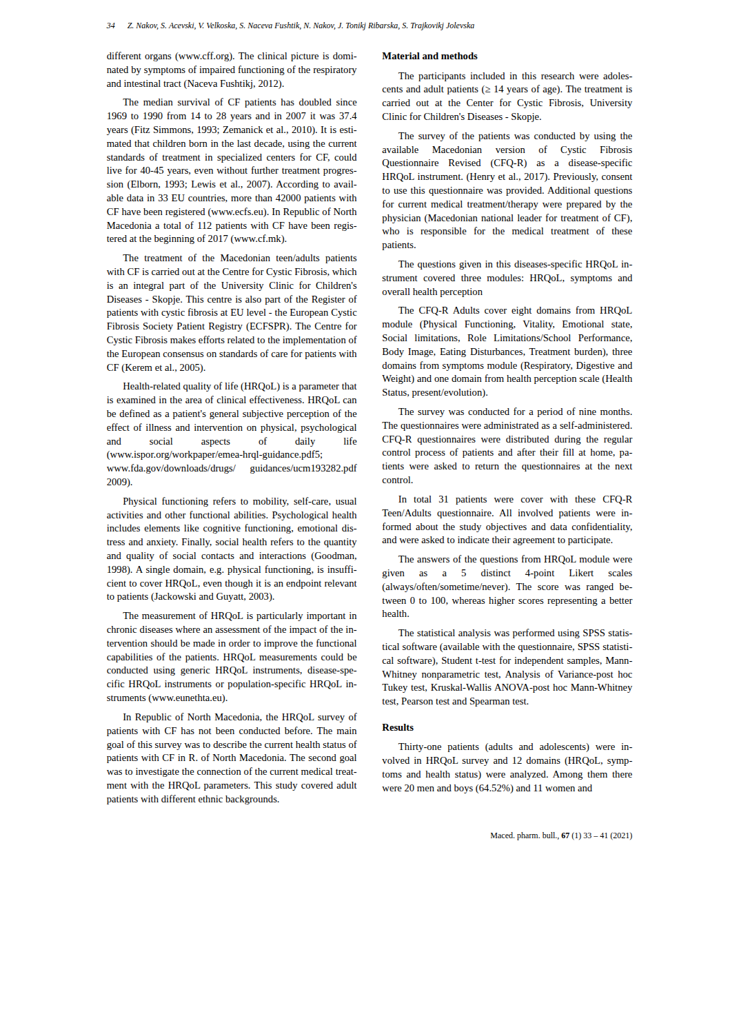34 Z. Nakov, S. Acevski, V. Velkoska, S. Naceva Fushtik, N. Nakov, J. Tonikj Ribarska, S. Trajkovikj Jolevska
different organs (www.cff.org). The clinical picture is dominated by symptoms of impaired functioning of the respiratory and intestinal tract (Naceva Fushtikj, 2012).
The median survival of CF patients has doubled since 1969 to 1990 from 14 to 28 years and in 2007 it was 37.4 years (Fitz Simmons, 1993; Zemanick et al., 2010). It is estimated that children born in the last decade, using the current standards of treatment in specialized centers for CF, could live for 40-45 years, even without further treatment progression (Elborn, 1993; Lewis et al., 2007). According to available data in 33 EU countries, more than 42000 patients with CF have been registered (www.ecfs.eu). In Republic of North Macedonia a total of 112 patients with CF have been registered at the beginning of 2017 (www.cf.mk).
The treatment of the Macedonian teen/adults patients with CF is carried out at the Centre for Cystic Fibrosis, which is an integral part of the University Clinic for Children's Diseases - Skopje. This centre is also part of the Register of patients with cystic fibrosis at EU level - the European Cystic Fibrosis Society Patient Registry (ECFSPR). The Centre for Cystic Fibrosis makes efforts related to the implementation of the European consensus on standards of care for patients with CF (Kerem et al., 2005).
Health-related quality of life (HRQoL) is a parameter that is examined in the area of clinical effectiveness. HRQoL can be defined as a patient's general subjective perception of the effect of illness and intervention on physical, psychological and social aspects of daily life (www.ispor.org/workpaper/emea-hrql-guidance.pdf5; www.fda.gov/downloads/drugs/ guidances/ucm193282.pdf 2009).
Physical functioning refers to mobility, self-care, usual activities and other functional abilities. Psychological health includes elements like cognitive functioning, emotional distress and anxiety. Finally, social health refers to the quantity and quality of social contacts and interactions (Goodman, 1998). A single domain, e.g. physical functioning, is insufficient to cover HRQoL, even though it is an endpoint relevant to patients (Jackowski and Guyatt, 2003).
The measurement of HRQoL is particularly important in chronic diseases where an assessment of the impact of the intervention should be made in order to improve the functional capabilities of the patients. HRQoL measurements could be conducted using generic HRQoL instruments, disease-specific HRQoL instruments or population-specific HRQoL instruments (www.eunethta.eu).
In Republic of North Macedonia, the HRQoL survey of patients with CF has not been conducted before. The main goal of this survey was to describe the current health status of patients with CF in R. of North Macedonia. The second goal was to investigate the connection of the current medical treatment with the HRQoL parameters. This study covered adult patients with different ethnic backgrounds.
Material and methods
The participants included in this research were adolescents and adult patients (≥ 14 years of age). The treatment is carried out at the Center for Cystic Fibrosis, University Clinic for Children's Diseases - Skopje.
The survey of the patients was conducted by using the available Macedonian version of Cystic Fibrosis Questionnaire Revised (CFQ-R) as a disease-specific HRQoL instrument. (Henry et al., 2017). Previously, consent to use this questionnaire was provided. Additional questions for current medical treatment/therapy were prepared by the physician (Macedonian national leader for treatment of CF), who is responsible for the medical treatment of these patients.
The questions given in this diseases-specific HRQoL instrument covered three modules: HRQoL, symptoms and overall health perception
The CFQ-R Adults cover eight domains from HRQoL module (Physical Functioning, Vitality, Emotional state, Social limitations, Role Limitations/School Performance, Body Image, Eating Disturbances, Treatment burden), three domains from symptoms module (Respiratory, Digestive and Weight) and one domain from health perception scale (Health Status, present/evolution).
The survey was conducted for a period of nine months. The questionnaires were administrated as a self-administered. CFQ-R questionnaires were distributed during the regular control process of patients and after their fill at home, patients were asked to return the questionnaires at the next control.
In total 31 patients were cover with these CFQ-R Teen/Adults questionnaire. All involved patients were informed about the study objectives and data confidentiality, and were asked to indicate their agreement to participate.
The answers of the questions from HRQoL module were given as a 5 distinct 4-point Likert scales (always/often/sometime/never). The score was ranged between 0 to 100, whereas higher scores representing a better health.
The statistical analysis was performed using SPSS statistical software (available with the questionnaire, SPSS statistical software), Student t-test for independent samples, Mann-Whitney nonparametric test, Analysis of Variance-post hoc Tukey test, Kruskal-Wallis ANOVA-post hoc Mann-Whitney test, Pearson test and Spearman test.
Results
Thirty-one patients (adults and adolescents) were involved in HRQoL survey and 12 domains (HRQoL, symptoms and health status) were analyzed. Among them there were 20 men and boys (64.52%) and 11 women and
Maced. pharm. bull., 67 (1) 33 – 41 (2021)